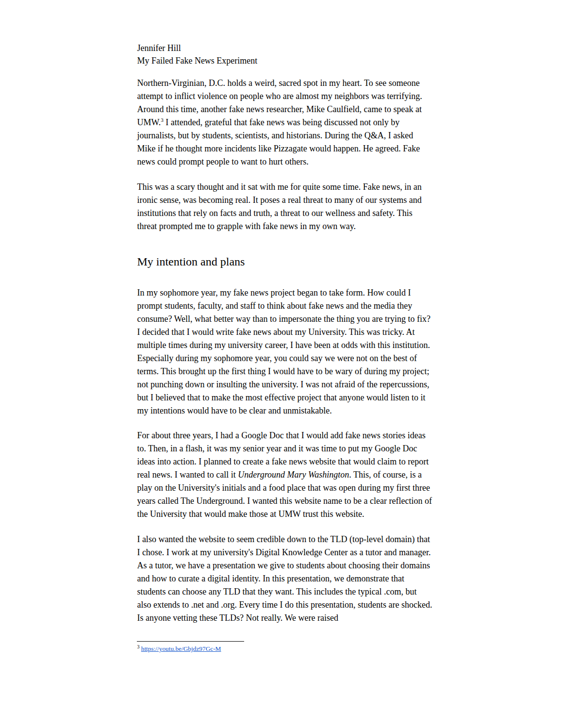Jennifer Hill
My Failed Fake News Experiment
Northern-Virginian, D.C. holds a weird, sacred spot in my heart. To see someone attempt to inflict violence on people who are almost my neighbors was terrifying. Around this time, another fake news researcher, Mike Caulfield, came to speak at UMW.3 I attended, grateful that fake news was being discussed not only by journalists, but by students, scientists, and historians. During the Q&A, I asked Mike if he thought more incidents like Pizzagate would happen. He agreed. Fake news could prompt people to want to hurt others.
This was a scary thought and it sat with me for quite some time. Fake news, in an ironic sense, was becoming real. It poses a real threat to many of our systems and institutions that rely on facts and truth, a threat to our wellness and safety. This threat prompted me to grapple with fake news in my own way.
My intention and plans
In my sophomore year, my fake news project began to take form. How could I prompt students, faculty, and staff to think about fake news and the media they consume? Well, what better way than to impersonate the thing you are trying to fix? I decided that I would write fake news about my University. This was tricky. At multiple times during my university career, I have been at odds with this institution. Especially during my sophomore year, you could say we were not on the best of terms. This brought up the first thing I would have to be wary of during my project; not punching down or insulting the university. I was not afraid of the repercussions, but I believed that to make the most effective project that anyone would listen to it my intentions would have to be clear and unmistakable.
For about three years, I had a Google Doc that I would add fake news stories ideas to. Then, in a flash, it was my senior year and it was time to put my Google Doc ideas into action. I planned to create a fake news website that would claim to report real news. I wanted to call it Underground Mary Washington. This, of course, is a play on the University's initials and a food place that was open during my first three years called The Underground. I wanted this website name to be a clear reflection of the University that would make those at UMW trust this website.
I also wanted the website to seem credible down to the TLD (top-level domain) that I chose. I work at my university's Digital Knowledge Center as a tutor and manager. As a tutor, we have a presentation we give to students about choosing their domains and how to curate a digital identity. In this presentation, we demonstrate that students can choose any TLD that they want. This includes the typical .com, but also extends to .net and .org. Every time I do this presentation, students are shocked. Is anyone vetting these TLDs? Not really. We were raised
3 https://youtu.be/Gbjdz97Gc-M